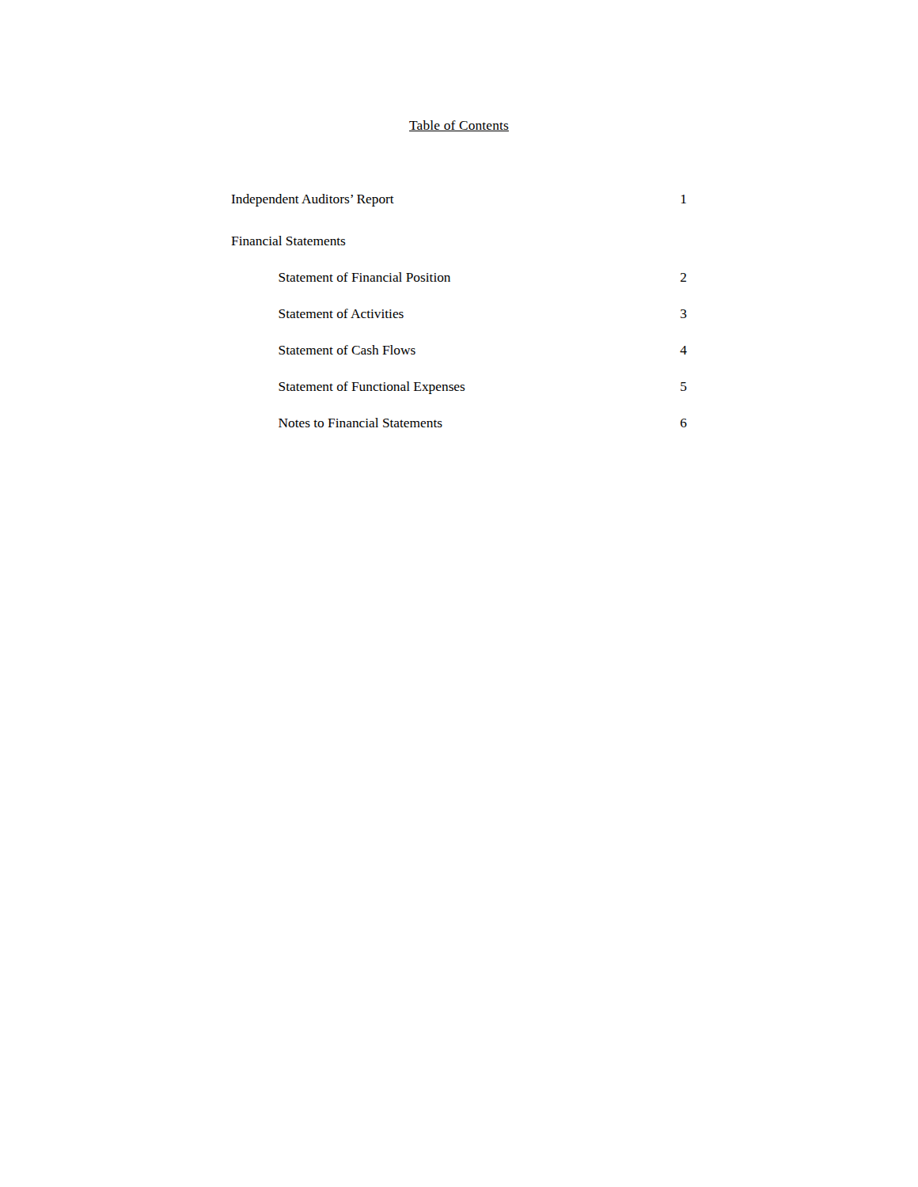Table of Contents
| Independent Auditors’ Report | 1 |
| Financial Statements | |
| Statement of Financial Position | 2 |
| Statement of Activities | 3 |
| Statement of Cash Flows | 4 |
| Statement of Functional Expenses | 5 |
| Notes to Financial Statements | 6 |